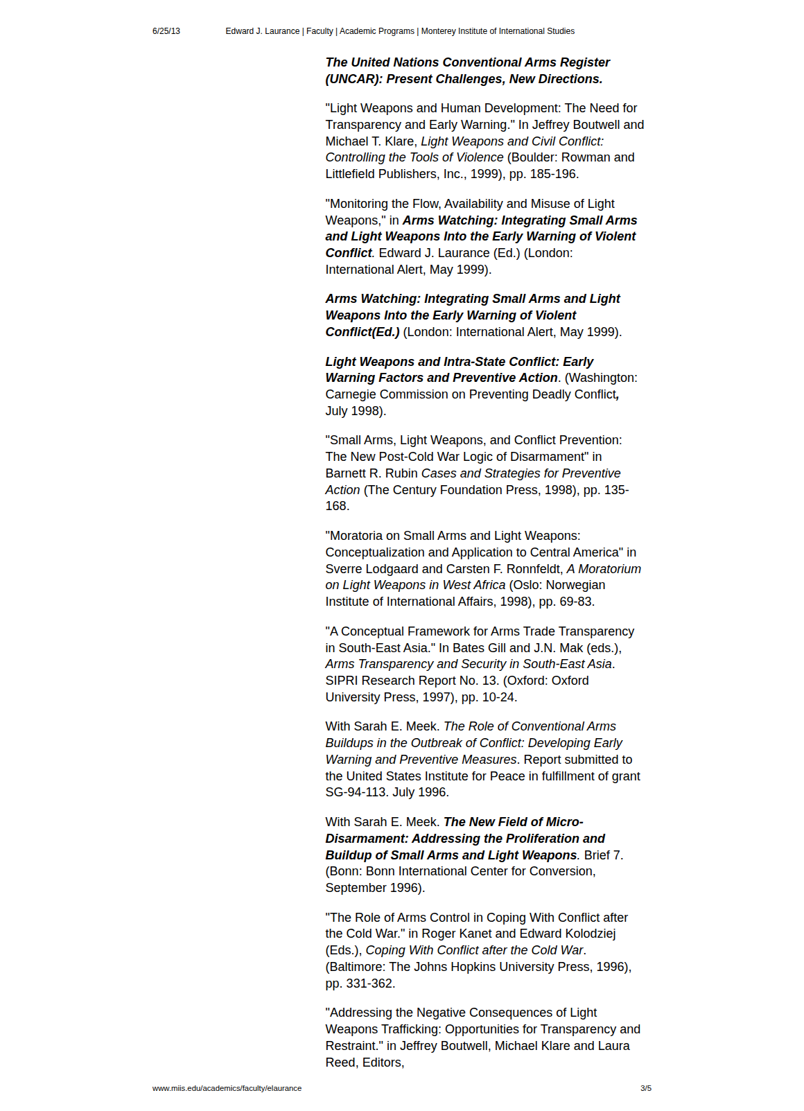6/25/13
Edward J. Laurance | Faculty | Academic Programs | Monterey Institute of International Studies
The United Nations Conventional Arms Register (UNCAR): Present Challenges, New Directions.
"Light Weapons and Human Development: The Need for Transparency and Early Warning." In Jeffrey Boutwell and Michael T. Klare, Light Weapons and Civil Conflict: Controlling the Tools of Violence (Boulder: Rowman and Littlefield Publishers, Inc., 1999), pp. 185-196.
"Monitoring the Flow, Availability and Misuse of Light Weapons," in Arms Watching: Integrating Small Arms and Light Weapons Into the Early Warning of Violent Conflict. Edward J. Laurance (Ed.) (London: International Alert, May 1999).
Arms Watching: Integrating Small Arms and Light Weapons Into the Early Warning of Violent Conflict(Ed.) (London: International Alert, May 1999).
Light Weapons and Intra-State Conflict: Early Warning Factors and Preventive Action. (Washington: Carnegie Commission on Preventing Deadly Conflict, July 1998).
"Small Arms, Light Weapons, and Conflict Prevention: The New Post-Cold War Logic of Disarmament" in Barnett R. Rubin Cases and Strategies for Preventive Action (The Century Foundation Press, 1998), pp. 135-168.
"Moratoria on Small Arms and Light Weapons: Conceptualization and Application to Central America" in Sverre Lodgaard and Carsten F. Ronnfeldt, A Moratorium on Light Weapons in West Africa (Oslo: Norwegian Institute of International Affairs, 1998), pp. 69-83.
"A Conceptual Framework for Arms Trade Transparency in South-East Asia." In Bates Gill and J.N. Mak (eds.), Arms Transparency and Security in South-East Asia. SIPRI Research Report No. 13. (Oxford: Oxford University Press, 1997), pp. 10-24.
With Sarah E. Meek. The Role of Conventional Arms Buildups in the Outbreak of Conflict: Developing Early Warning and Preventive Measures. Report submitted to the United States Institute for Peace in fulfillment of grant SG-94-113. July 1996.
With Sarah E. Meek. The New Field of Micro-Disarmament: Addressing the Proliferation and Buildup of Small Arms and Light Weapons. Brief 7. (Bonn: Bonn International Center for Conversion, September 1996).
"The Role of Arms Control in Coping With Conflict after the Cold War." in Roger Kanet and Edward Kolodziej (Eds.), Coping With Conflict after the Cold War. (Baltimore: The Johns Hopkins University Press, 1996), pp. 331-362.
"Addressing the Negative Consequences of Light Weapons Trafficking: Opportunities for Transparency and Restraint." in Jeffrey Boutwell, Michael Klare and Laura Reed, Editors,
www.miis.edu/academics/faculty/elaurance 3/5